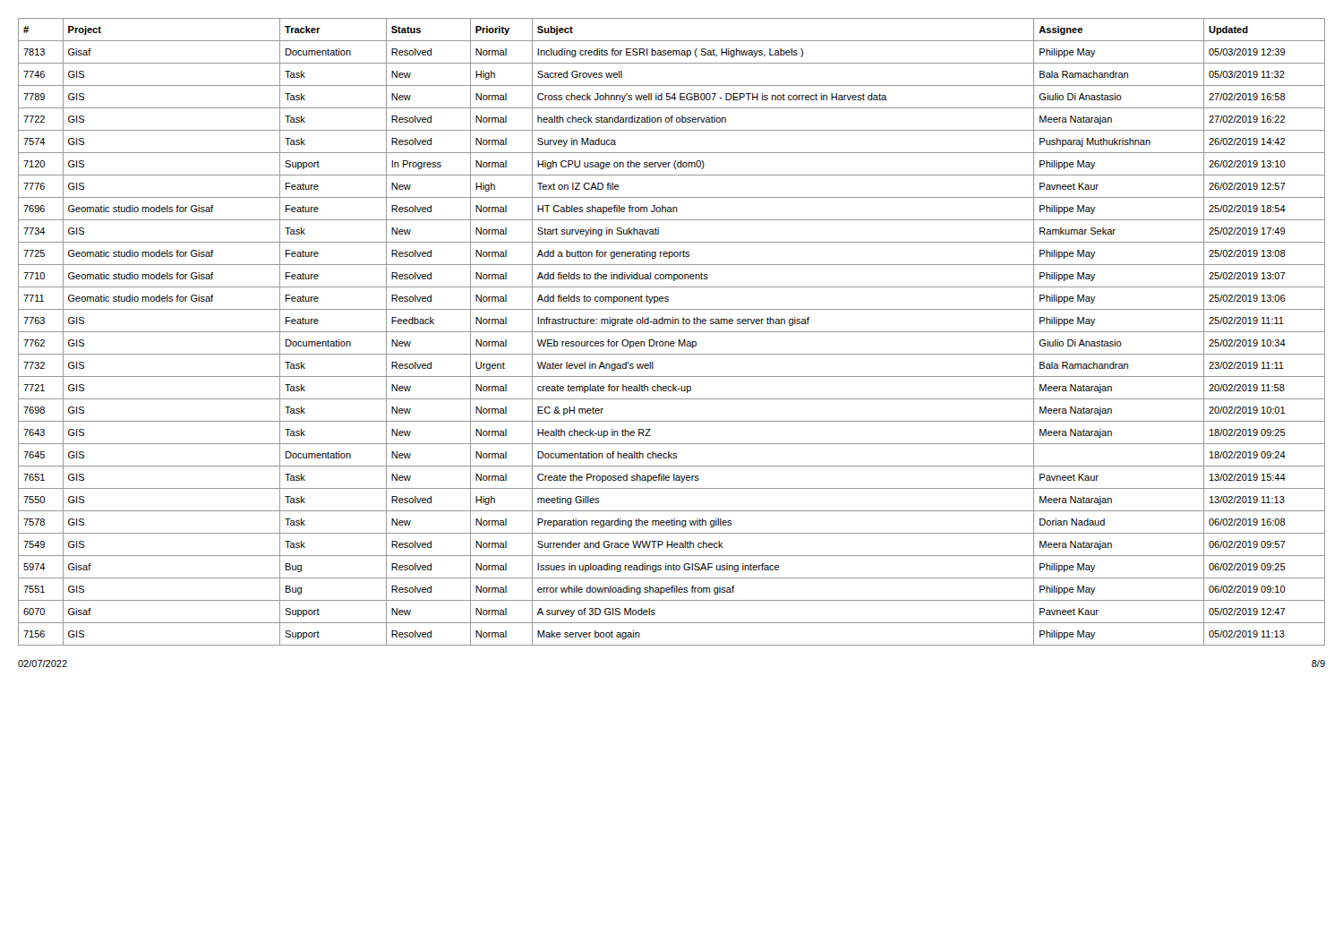| # | Project | Tracker | Status | Priority | Subject | Assignee | Updated |
| --- | --- | --- | --- | --- | --- | --- | --- |
| 7813 | Gisaf | Documentation | Resolved | Normal | Including credits for ESRI basemap ( Sat, Highways, Labels ) | Philippe May | 05/03/2019 12:39 |
| 7746 | GIS | Task | New | High | Sacred Groves well | Bala Ramachandran | 05/03/2019 11:32 |
| 7789 | GIS | Task | New | Normal | Cross check Johnny's well id 54 EGB007 - DEPTH is not correct in Harvest data | Giulio Di Anastasio | 27/02/2019 16:58 |
| 7722 | GIS | Task | Resolved | Normal | health check standardization of observation | Meera Natarajan | 27/02/2019 16:22 |
| 7574 | GIS | Task | Resolved | Normal | Survey in Maduca | Pushparaj Muthukrishnan | 26/02/2019 14:42 |
| 7120 | GIS | Support | In Progress | Normal | High CPU usage on the server (dom0) | Philippe May | 26/02/2019 13:10 |
| 7776 | GIS | Feature | New | High | Text on IZ CAD file | Pavneet Kaur | 26/02/2019 12:57 |
| 7696 | Geomatic studio models for Gisaf | Feature | Resolved | Normal | HT Cables shapefile from Johan | Philippe May | 25/02/2019 18:54 |
| 7734 | GIS | Task | New | Normal | Start surveying in Sukhavati | Ramkumar Sekar | 25/02/2019 17:49 |
| 7725 | Geomatic studio models for Gisaf | Feature | Resolved | Normal | Add a button for generating reports | Philippe May | 25/02/2019 13:08 |
| 7710 | Geomatic studio models for Gisaf | Feature | Resolved | Normal | Add fields to the individual components | Philippe May | 25/02/2019 13:07 |
| 7711 | Geomatic studio models for Gisaf | Feature | Resolved | Normal | Add fields to component types | Philippe May | 25/02/2019 13:06 |
| 7763 | GIS | Feature | Feedback | Normal | Infrastructure: migrate old-admin to the same server than gisaf | Philippe May | 25/02/2019 11:11 |
| 7762 | GIS | Documentation | New | Normal | WEb resources for Open Drone Map | Giulio Di Anastasio | 25/02/2019 10:34 |
| 7732 | GIS | Task | Resolved | Urgent | Water level in Angad's well | Bala Ramachandran | 23/02/2019 11:11 |
| 7721 | GIS | Task | New | Normal | create template for health check-up | Meera Natarajan | 20/02/2019 11:58 |
| 7698 | GIS | Task | New | Normal | EC & pH meter | Meera Natarajan | 20/02/2019 10:01 |
| 7643 | GIS | Task | New | Normal | Health check-up in the RZ | Meera Natarajan | 18/02/2019 09:25 |
| 7645 | GIS | Documentation | New | Normal | Documentation of health checks | | 18/02/2019 09:24 |
| 7651 | GIS | Task | New | Normal | Create the Proposed shapefile layers | Pavneet Kaur | 13/02/2019 15:44 |
| 7550 | GIS | Task | Resolved | High | meeting Gilles | Meera Natarajan | 13/02/2019 11:13 |
| 7578 | GIS | Task | New | Normal | Preparation regarding the meeting with gilles | Dorian Nadaud | 06/02/2019 16:08 |
| 7549 | GIS | Task | Resolved | Normal | Surrender and Grace WWTP Health check | Meera Natarajan | 06/02/2019 09:57 |
| 5974 | Gisaf | Bug | Resolved | Normal | Issues in uploading readings into GISAF using interface | Philippe May | 06/02/2019 09:25 |
| 7551 | GIS | Bug | Resolved | Normal | error while downloading shapefiles from gisaf | Philippe May | 06/02/2019 09:10 |
| 6070 | Gisaf | Support | New | Normal | A survey of 3D GIS Models | Pavneet Kaur | 05/02/2019 12:47 |
| 7156 | GIS | Support | Resolved | Normal | Make server boot again | Philippe May | 05/02/2019 11:13 |
02/07/2022 8/9